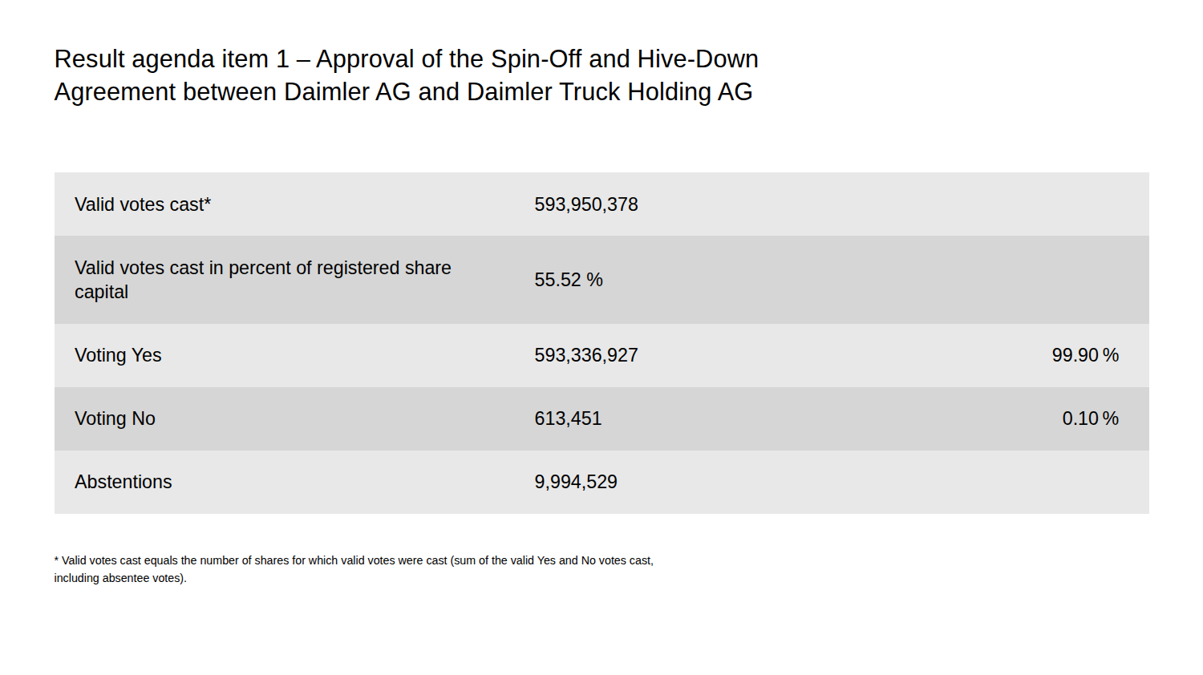Result agenda item 1 – Approval of the Spin-Off and Hive-Down Agreement between Daimler AG and Daimler Truck Holding AG
| Valid votes cast* | 593,950,378 | |
| Valid votes cast in percent of registered share capital | 55.52 % | |
| Voting Yes | 593,336,927 | 99.90 % |
| Voting No | 613,451 | 0.10 % |
| Abstentions | 9,994,529 | |
* Valid votes cast equals the number of shares for which valid votes were cast (sum of the valid Yes and No votes cast, including absentee votes).